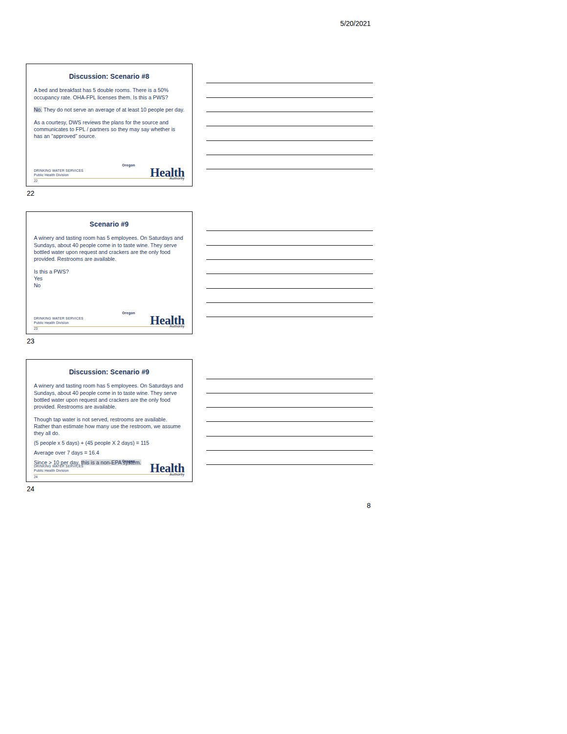5/20/2021
Discussion: Scenario #8
A bed and breakfast has 5 double rooms. There is a 50% occupancy rate. OHA-FPL licenses them. Is this a PWS?
No. They do not serve an average of at least 10 people per day.
As a courtesy, DWS reviews the plans for the source and communicates to FPL / partners so they may say whether is has an “approved” source.
DRINKING WATER SERVICES
Public Health Division
22
Oregon
Health
Authority
22
Scenario #9
A winery and tasting room has 5 employees. On Saturdays and Sundays, about 40 people come in to taste wine. They serve bottled water upon request and crackers are the only food provided. Restrooms are available.
Is this a PWS?
Yes
No
DRINKING WATER SERVICES
Public Health Division
23
Oregon
Health
Authority
23
Discussion: Scenario #9
A winery and tasting room has 5 employees. On Saturdays and Sundays, about 40 people come in to taste wine. They serve bottled water upon request and crackers are the only food provided. Restrooms are available.
Though tap water is not served, restrooms are available. Rather than estimate how many use the restroom, we assume they all do.
(5 people x 5 days) + (45 people X 2 days) = 115
Average over 7 days = 16.4
Since > 10 per day, this is a non-EPA system.
DRINKING WATER SERVICES
Public Health Division
24
Oregon
Health
Authority
24
8